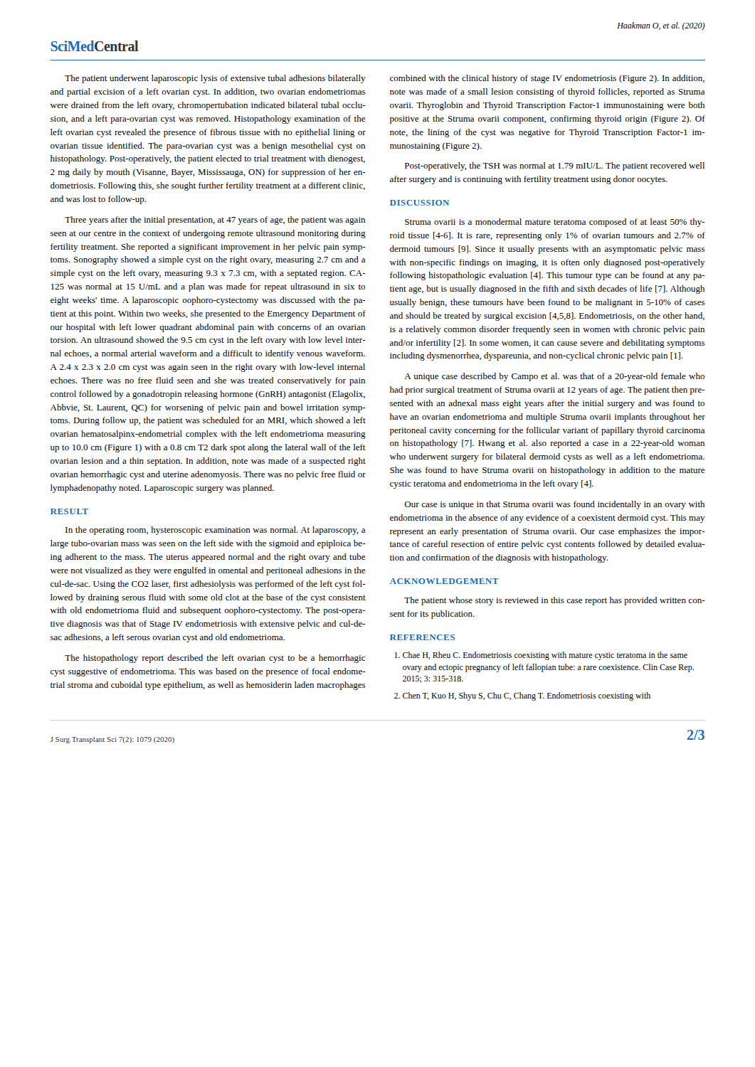Haakman O, et al. (2020)
Sci Med Central
The patient underwent laparoscopic lysis of extensive tubal adhesions bilaterally and partial excision of a left ovarian cyst. In addition, two ovarian endometriomas were drained from the left ovary, chromopertubation indicated bilateral tubal occlusion, and a left para-ovarian cyst was removed. Histopathology examination of the left ovarian cyst revealed the presence of fibrous tissue with no epithelial lining or ovarian tissue identified. The para-ovarian cyst was a benign mesothelial cyst on histopathology. Post-operatively, the patient elected to trial treatment with dienogest, 2 mg daily by mouth (Visanne, Bayer, Mississauga, ON) for suppression of her endometriosis. Following this, she sought further fertility treatment at a different clinic, and was lost to follow-up.
Three years after the initial presentation, at 47 years of age, the patient was again seen at our centre in the context of undergoing remote ultrasound monitoring during fertility treatment. She reported a significant improvement in her pelvic pain symptoms. Sonography showed a simple cyst on the right ovary, measuring 2.7 cm and a simple cyst on the left ovary, measuring 9.3 x 7.3 cm, with a septated region. CA-125 was normal at 15 U/mL and a plan was made for repeat ultrasound in six to eight weeks' time. A laparoscopic oophoro-cystectomy was discussed with the patient at this point. Within two weeks, she presented to the Emergency Department of our hospital with left lower quadrant abdominal pain with concerns of an ovarian torsion. An ultrasound showed the 9.5 cm cyst in the left ovary with low level internal echoes, a normal arterial waveform and a difficult to identify venous waveform. A 2.4 x 2.3 x 2.0 cm cyst was again seen in the right ovary with low-level internal echoes. There was no free fluid seen and she was treated conservatively for pain control followed by a gonadotropin releasing hormone (GnRH) antagonist (Elagolix, Abbvie, St. Laurent, QC) for worsening of pelvic pain and bowel irritation symptoms. During follow up, the patient was scheduled for an MRI, which showed a left ovarian hematosalpinx-endometrial complex with the left endometrioma measuring up to 10.0 cm (Figure 1) with a 0.8 cm T2 dark spot along the lateral wall of the left ovarian lesion and a thin septation. In addition, note was made of a suspected right ovarian hemorrhagic cyst and uterine adenomyosis. There was no pelvic free fluid or lymphadenopathy noted. Laparoscopic surgery was planned.
Result
In the operating room, hysteroscopic examination was normal. At laparoscopy, a large tubo-ovarian mass was seen on the left side with the sigmoid and epiploica being adherent to the mass. The uterus appeared normal and the right ovary and tube were not visualized as they were engulfed in omental and peritoneal adhesions in the cul-de-sac. Using the CO2 laser, first adhesiolysis was performed of the left cyst followed by draining serous fluid with some old clot at the base of the cyst consistent with old endometrioma fluid and subsequent oophoro-cystectomy. The post-operative diagnosis was that of Stage IV endometriosis with extensive pelvic and cul-de-sac adhesions, a left serous ovarian cyst and old endometrioma.
The histopathology report described the left ovarian cyst to be a hemorrhagic cyst suggestive of endometrioma. This was based on the presence of focal endometrial stroma and cuboidal type epithelium, as well as hemosiderin laden macrophages combined with the clinical history of stage IV endometriosis (Figure 2). In addition, note was made of a small lesion consisting of thyroid follicles, reported as Struma ovarii. Thyroglobin and Thyroid Transcription Factor-1 immunostaining were both positive at the Struma ovarii component, confirming thyroid origin (Figure 2). Of note, the lining of the cyst was negative for Thyroid Transcription Factor-1 immunostaining (Figure 2).
Post-operatively, the TSH was normal at 1.79 mIU/L. The patient recovered well after surgery and is continuing with fertility treatment using donor oocytes.
Discussion
Struma ovarii is a monodermal mature teratoma composed of at least 50% thyroid tissue [4-6]. It is rare, representing only 1% of ovarian tumours and 2.7% of dermoid tumours [9]. Since it usually presents with an asymptomatic pelvic mass with non-specific findings on imaging, it is often only diagnosed post-operatively following histopathologic evaluation [4]. This tumour type can be found at any patient age, but is usually diagnosed in the fifth and sixth decades of life [7]. Although usually benign, these tumours have been found to be malignant in 5-10% of cases and should be treated by surgical excision [4,5,8]. Endometriosis, on the other hand, is a relatively common disorder frequently seen in women with chronic pelvic pain and/or infertility [2]. In some women, it can cause severe and debilitating symptoms including dysmenorrhea, dyspareunia, and non-cyclical chronic pelvic pain [1].
A unique case described by Campo et al. was that of a 20-year-old female who had prior surgical treatment of Struma ovarii at 12 years of age. The patient then presented with an adnexal mass eight years after the initial surgery and was found to have an ovarian endometrioma and multiple Struma ovarii implants throughout her peritoneal cavity concerning for the follicular variant of papillary thyroid carcinoma on histopathology [7]. Hwang et al. also reported a case in a 22-year-old woman who underwent surgery for bilateral dermoid cysts as well as a left endometrioma. She was found to have Struma ovarii on histopathology in addition to the mature cystic teratoma and endometrioma in the left ovary [4].
Our case is unique in that Struma ovarii was found incidentally in an ovary with endometrioma in the absence of any evidence of a coexistent dermoid cyst. This may represent an early presentation of Struma ovarii. Our case emphasizes the importance of careful resection of entire pelvic cyst contents followed by detailed evaluation and confirmation of the diagnosis with histopathology.
Acknowledgement
The patient whose story is reviewed in this case report has provided written consent for its publication.
References
Chae H, Rheu C. Endometriosis coexisting with mature cystic teratoma in the same ovary and ectopic pregnancy of left fallopian tube: a rare coexistence. Clin Case Rep. 2015; 3: 315-318.
Chen T, Kuo H, Shyu S, Chu C, Chang T. Endometriosis coexisting with
J Surg Transplant Sci 7(2): 1079 (2020)
2/3